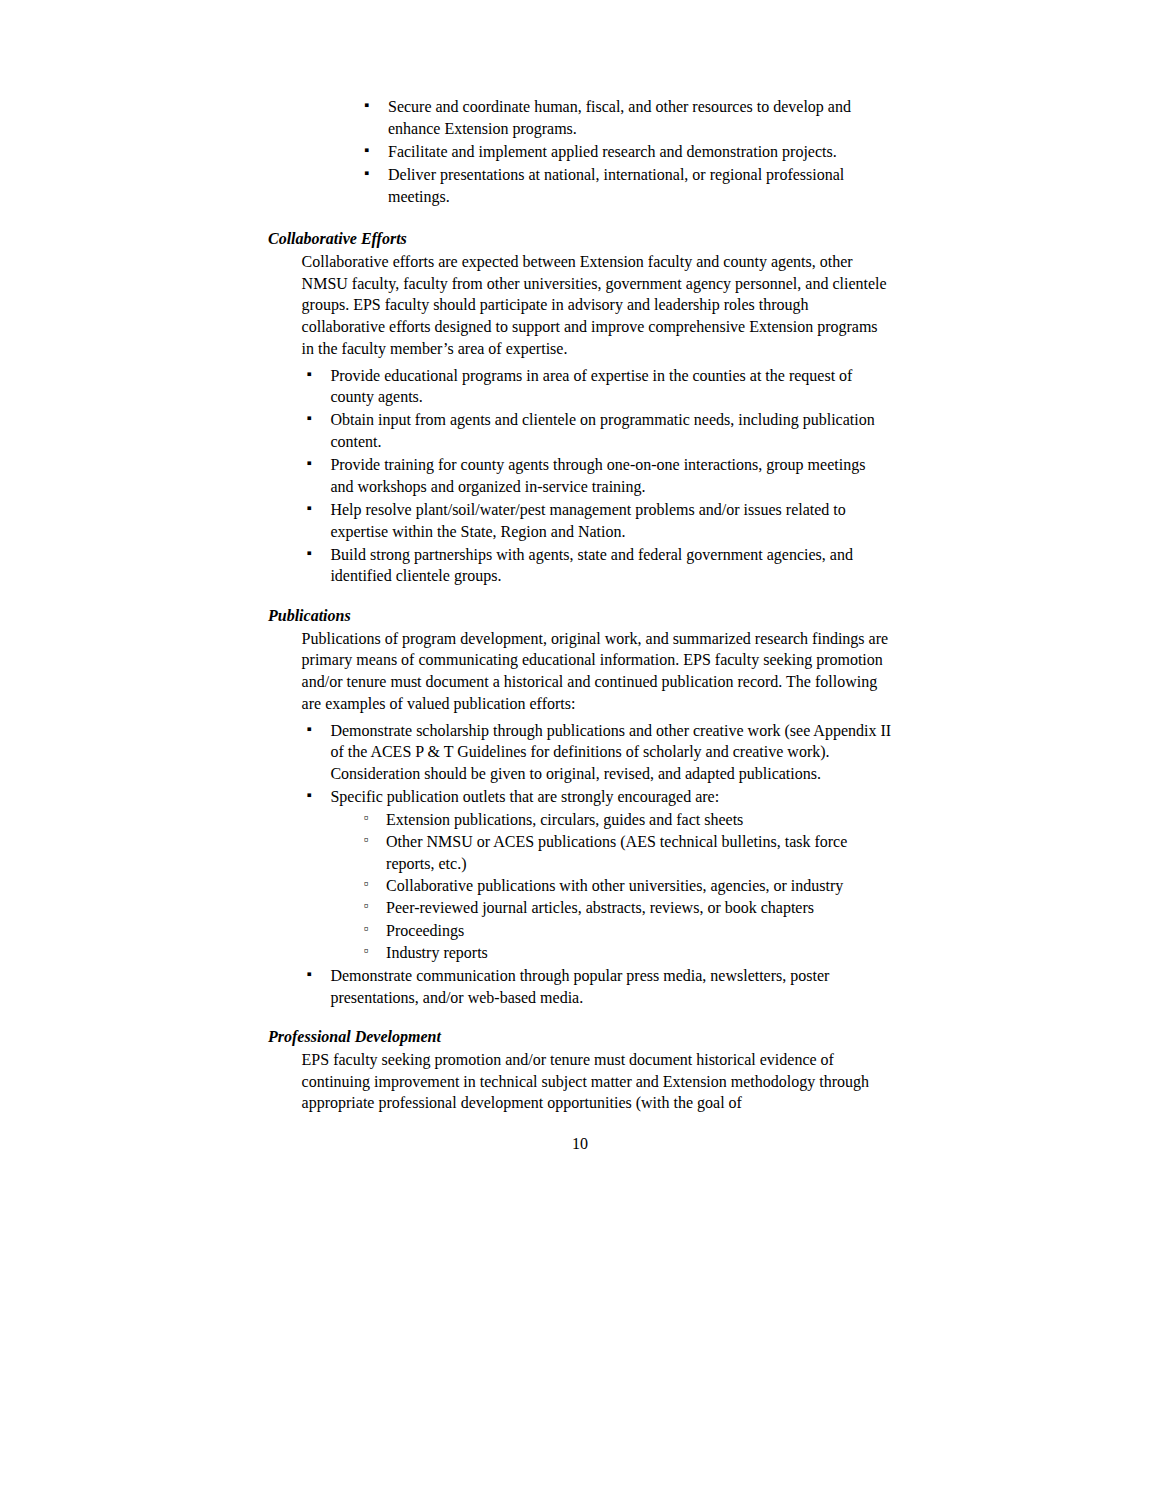Secure and coordinate human, fiscal, and other resources to develop and enhance Extension programs.
Facilitate and implement applied research and demonstration projects.
Deliver presentations at national, international, or regional professional meetings.
Collaborative Efforts
Collaborative efforts are expected between Extension faculty and county agents, other NMSU faculty, faculty from other universities, government agency personnel, and clientele groups. EPS faculty should participate in advisory and leadership roles through collaborative efforts designed to support and improve comprehensive Extension programs in the faculty member’s area of expertise.
Provide educational programs in area of expertise in the counties at the request of county agents.
Obtain input from agents and clientele on programmatic needs, including publication content.
Provide training for county agents through one-on-one interactions, group meetings and workshops and organized in-service training.
Help resolve plant/soil/water/pest management problems and/or issues related to expertise within the State, Region and Nation.
Build strong partnerships with agents, state and federal government agencies, and identified clientele groups.
Publications
Publications of program development, original work, and summarized research findings are primary means of communicating educational information. EPS faculty seeking promotion and/or tenure must document a historical and continued publication record. The following are examples of valued publication efforts:
Demonstrate scholarship through publications and other creative work (see Appendix II of the ACES P & T Guidelines for definitions of scholarly and creative work). Consideration should be given to original, revised, and adapted publications.
Specific publication outlets that are strongly encouraged are:
Extension publications, circulars, guides and fact sheets
Other NMSU or ACES publications (AES technical bulletins, task force reports, etc.)
Collaborative publications with other universities, agencies, or industry
Peer-reviewed journal articles, abstracts, reviews, or book chapters
Proceedings
Industry reports
Demonstrate communication through popular press media, newsletters, poster presentations, and/or web-based media.
Professional Development
EPS faculty seeking promotion and/or tenure must document historical evidence of continuing improvement in technical subject matter and Extension methodology through appropriate professional development opportunities (with the goal of
10